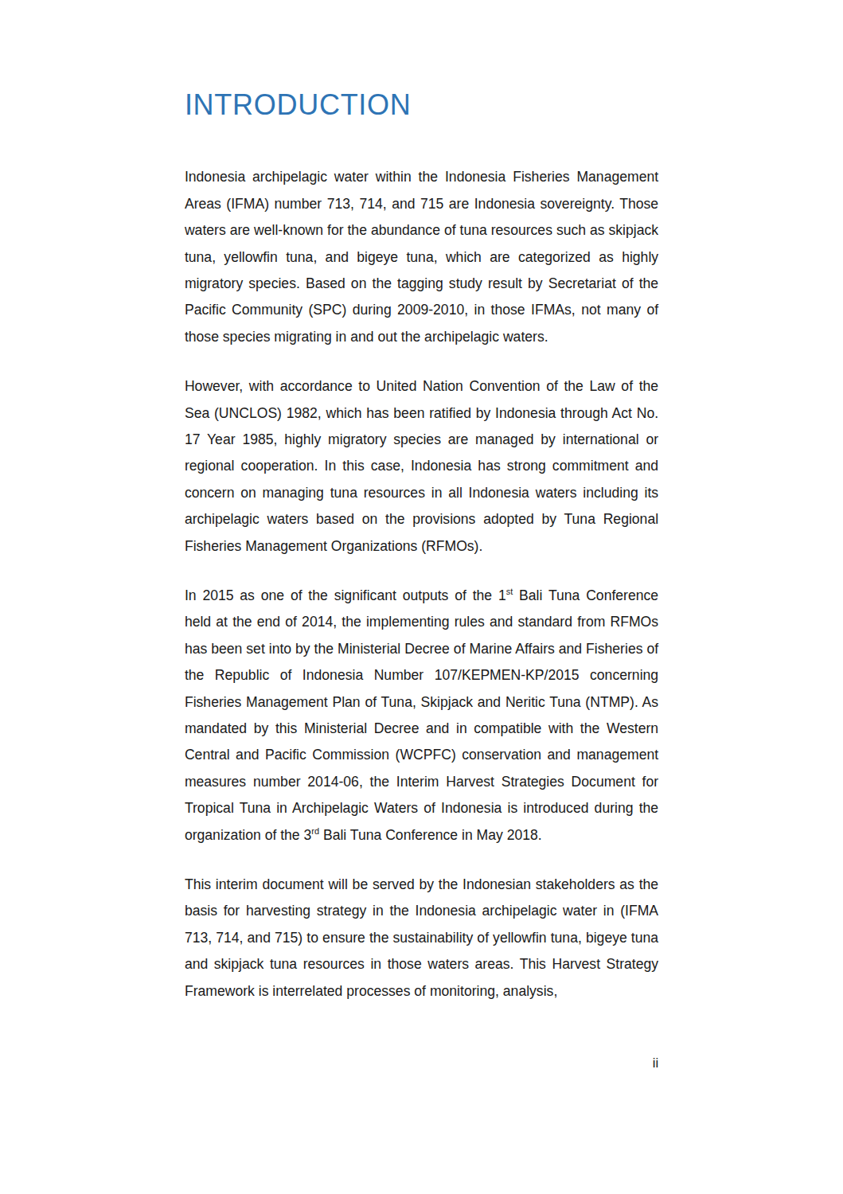INTRODUCTION
Indonesia archipelagic water within the Indonesia Fisheries Management Areas (IFMA) number 713, 714, and 715 are Indonesia sovereignty. Those waters are well-known for the abundance of tuna resources such as skipjack tuna, yellowfin tuna, and bigeye tuna, which are categorized as highly migratory species. Based on the tagging study result by Secretariat of the Pacific Community (SPC) during 2009-2010, in those IFMAs, not many of those species migrating in and out the archipelagic waters.
However, with accordance to United Nation Convention of the Law of the Sea (UNCLOS) 1982, which has been ratified by Indonesia through Act No. 17 Year 1985, highly migratory species are managed by international or regional cooperation. In this case, Indonesia has strong commitment and concern on managing tuna resources in all Indonesia waters including its archipelagic waters based on the provisions adopted by Tuna Regional Fisheries Management Organizations (RFMOs).
In 2015 as one of the significant outputs of the 1st Bali Tuna Conference held at the end of 2014, the implementing rules and standard from RFMOs has been set into by the Ministerial Decree of Marine Affairs and Fisheries of the Republic of Indonesia Number 107/KEPMEN-KP/2015 concerning Fisheries Management Plan of Tuna, Skipjack and Neritic Tuna (NTMP). As mandated by this Ministerial Decree and in compatible with the Western Central and Pacific Commission (WCPFC) conservation and management measures number 2014-06, the Interim Harvest Strategies Document for Tropical Tuna in Archipelagic Waters of Indonesia is introduced during the organization of the 3rd Bali Tuna Conference in May 2018.
This interim document will be served by the Indonesian stakeholders as the basis for harvesting strategy in the Indonesia archipelagic water in (IFMA 713, 714, and 715) to ensure the sustainability of yellowfin tuna, bigeye tuna and skipjack tuna resources in those waters areas. This Harvest Strategy Framework is interrelated processes of monitoring, analysis,
ii